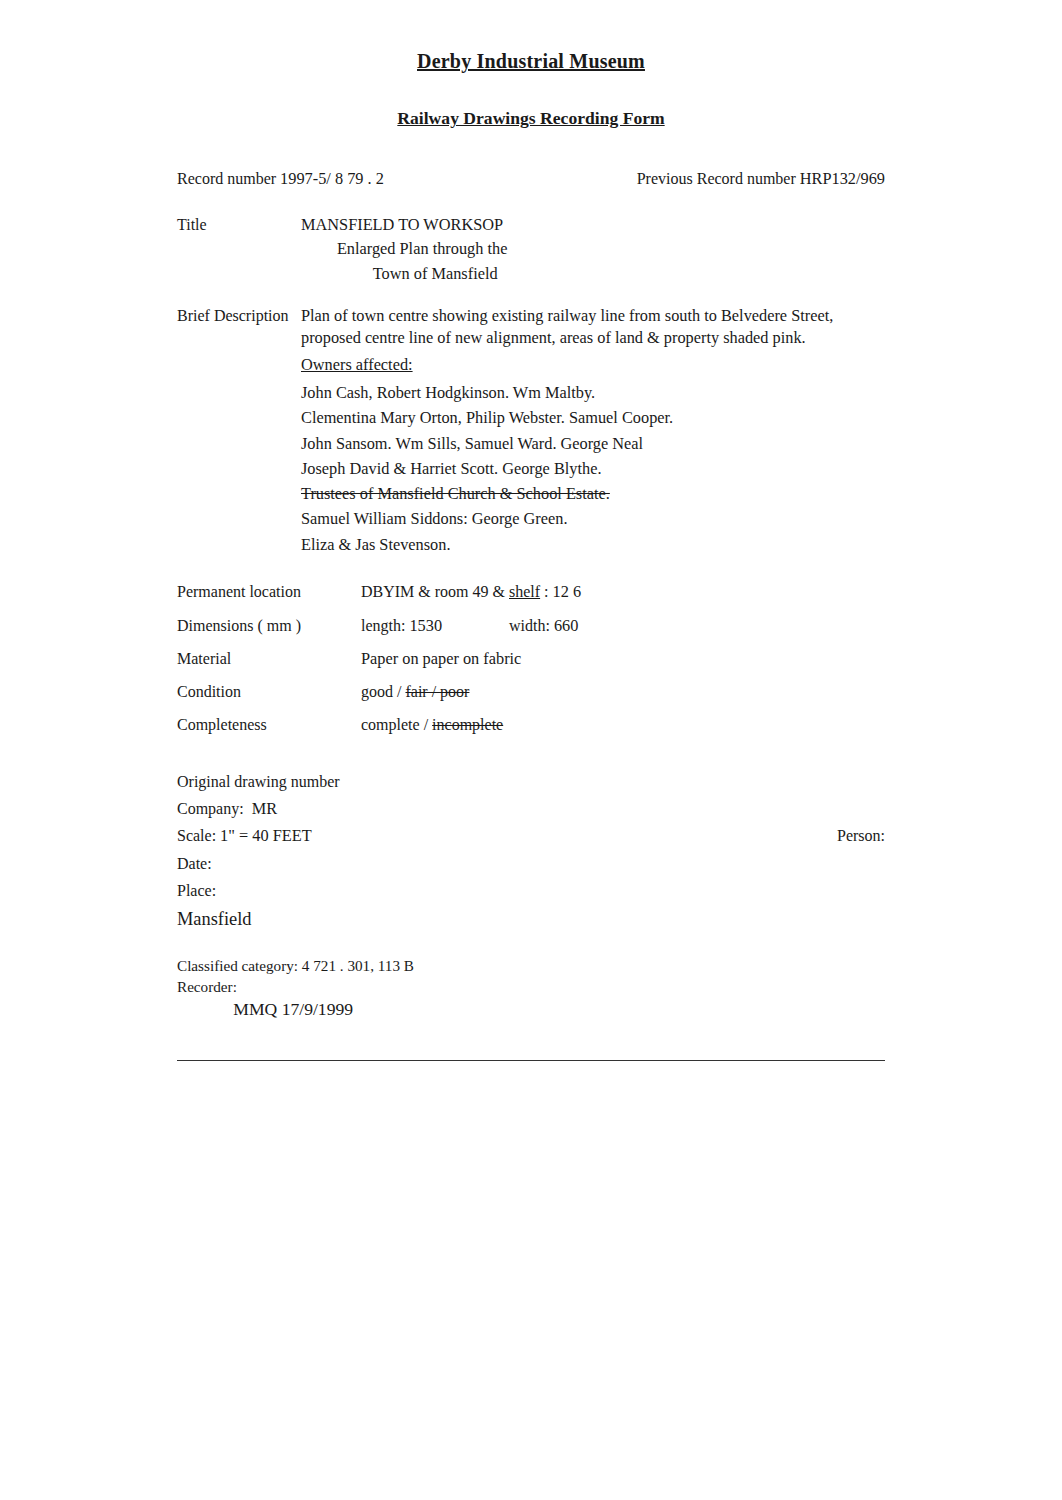Derby Industrial Museum
Railway Drawings Recording Form
Record number 1997-5/ 8 79 . 2
Previous Record number HRP132/969
Title
MANSFIELD TO WORKSOP
Enlarged Plan through the
Town of Mansfield
Brief Description
Plan of town centre showing existing railway line from south to Belvedere Street, proposed centre line of new alignment, areas of land & property shaded pink.
Owners affected:
John Cash, Robert Hodgkinson. Wm Maltby.
Clementina Mary Orton, Philip Webster. Samuel Cooper.
John Sansom. Wm Sills, Samuel Ward. George Neal
Joseph David & Harriet Scott. George Blythe.
Trustees of Mansfield Church & School Estate.
Samuel William Siddons: George Green.
Eliza & Jas Stevenson.
Permanent location
DBYIM & room 49 & shelf : 12 6
Dimensions ( mm )
length: 1530 width: 660
Material
Paper on paper on fabric
Condition
good / fair / poor
Completeness
complete / incomplete
Original drawing number
Company:
MR
Scale: 1" = 40 FEET
Person:
Date:
Place:
Mansfield
Classified category: 4 721 . 301, 113 B
Recorder:
MMQ 17/9/1999